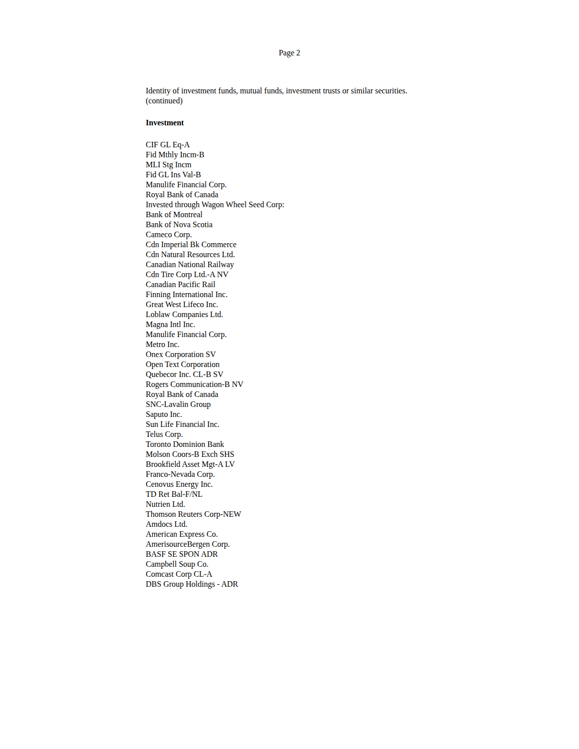Page 2
Identity of investment funds, mutual funds, investment trusts or similar securities. (continued)
Investment
CIF GL Eq-A
Fid Mthly Incm-B
MLI Stg Incm
Fid GL Ins Val-B
Manulife Financial Corp.
Royal Bank of Canada
Invested through Wagon Wheel Seed Corp:
Bank of Montreal
Bank of Nova Scotia
Cameco Corp.
Cdn Imperial Bk Commerce
Cdn Natural Resources Ltd.
Canadian National Railway
Cdn Tire Corp Ltd.-A NV
Canadian Pacific Rail
Finning International Inc.
Great West Lifeco Inc.
Loblaw Companies Ltd.
Magna Intl Inc.
Manulife Financial Corp.
Metro Inc.
Onex Corporation SV
Open Text Corporation
Quebecor Inc. CL-B SV
Rogers Communication-B NV
Royal Bank of Canada
SNC-Lavalin Group
Saputo Inc.
Sun Life Financial Inc.
Telus Corp.
Toronto Dominion Bank
Molson Coors-B Exch SHS
Brookfield Asset Mgt-A LV
Franco-Nevada Corp.
Cenovus Energy Inc.
TD Ret Bal-F/NL
Nutrien Ltd.
Thomson Reuters Corp-NEW
Amdocs Ltd.
American Express Co.
AmerisourceBergen Corp.
BASF SE SPON ADR
Campbell Soup Co.
Comcast Corp CL-A
DBS Group Holdings - ADR